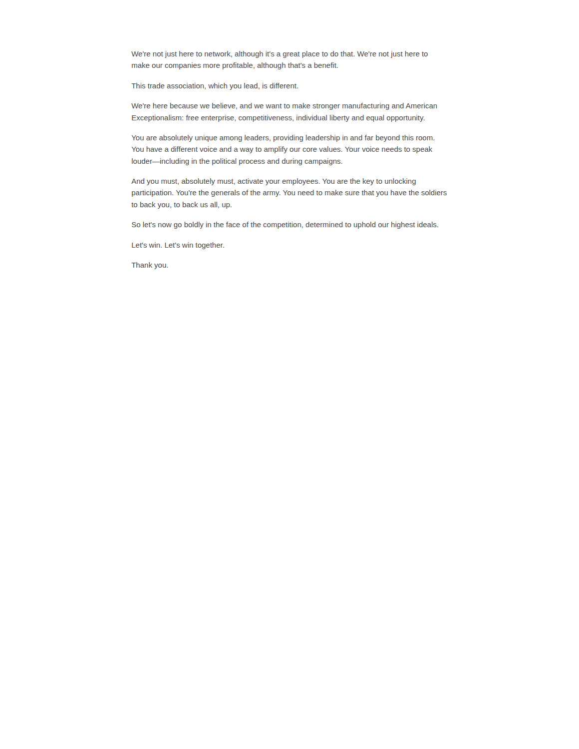We're not just here to network, although it's a great place to do that. We're not just here to make our companies more profitable, although that's a benefit.
This trade association, which you lead, is different.
We're here because we believe, and we want to make stronger manufacturing and American Exceptionalism: free enterprise, competitiveness, individual liberty and equal opportunity.
You are absolutely unique among leaders, providing leadership in and far beyond this room. You have a different voice and a way to amplify our core values. Your voice needs to speak louder—including in the political process and during campaigns.
And you must, absolutely must, activate your employees. You are the key to unlocking participation. You're the generals of the army. You need to make sure that you have the soldiers to back you, to back us all, up.
So let's now go boldly in the face of the competition, determined to uphold our highest ideals.
Let's win. Let's win together.
Thank you.